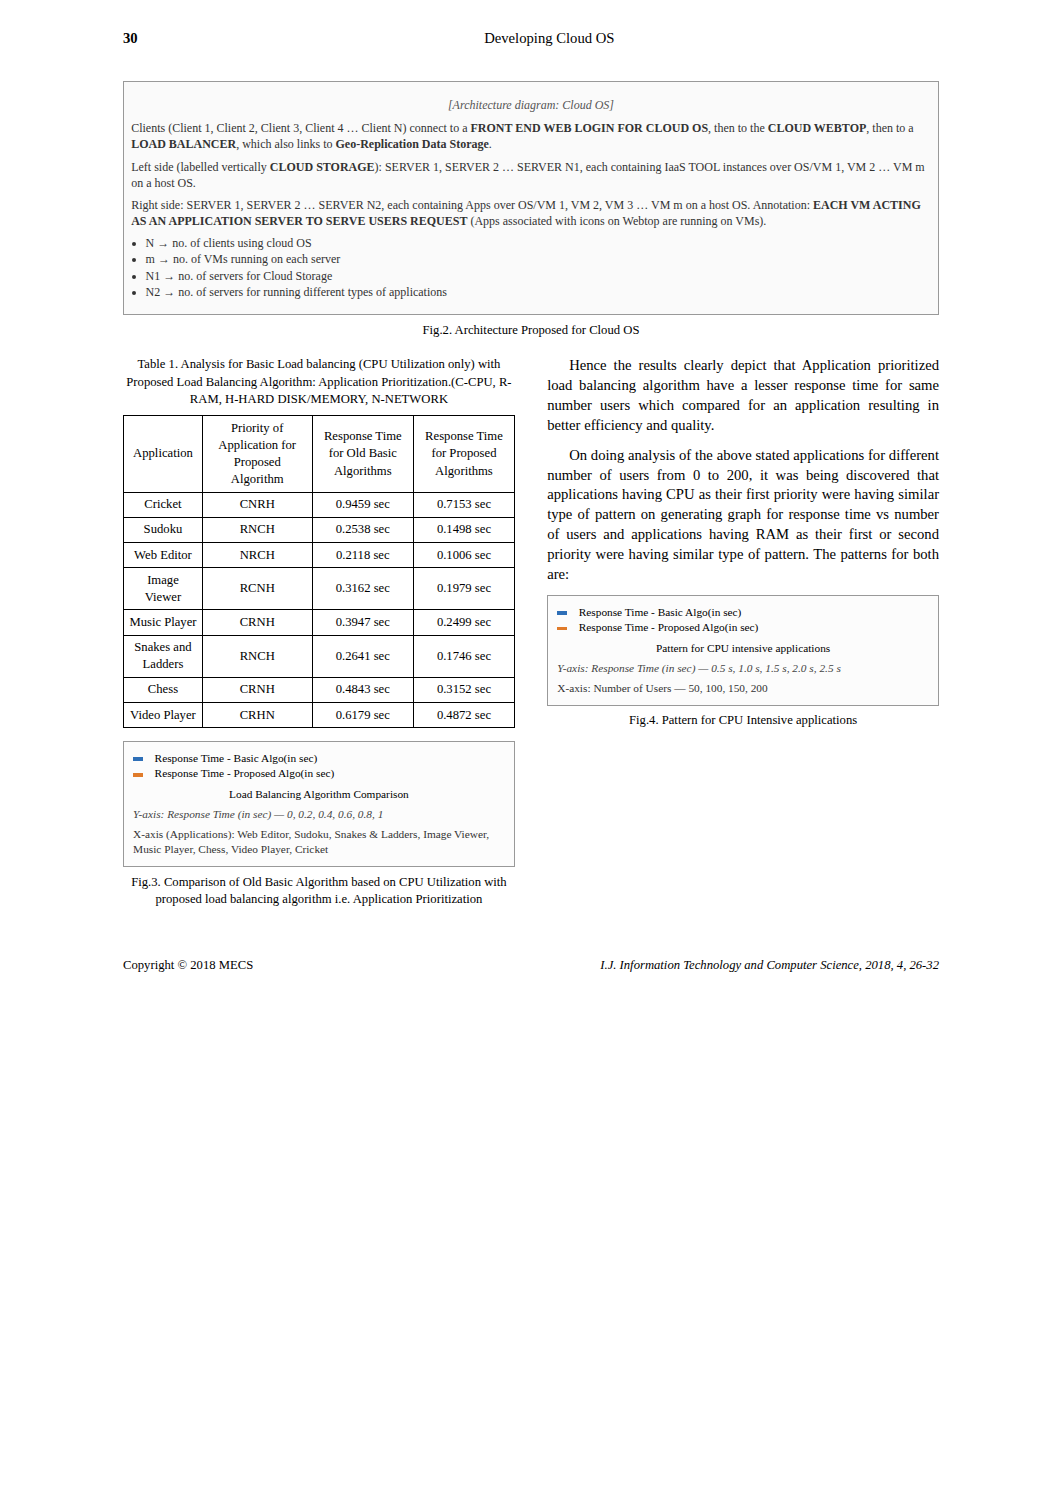30
Developing Cloud OS
[Architecture diagram: Cloud OS]
Clients (Client 1, Client 2, Client 3, Client 4 … Client N) connect to a FRONT END WEB LOGIN FOR CLOUD OS, then to the CLOUD WEBTOP, then to a LOAD BALANCER, which also links to Geo-Replication Data Storage.
Left side (labelled vertically CLOUD STORAGE): SERVER 1, SERVER 2 … SERVER N1, each containing IaaS TOOL instances over OS/VM 1, VM 2 … VM m on a host OS.
Right side: SERVER 1, SERVER 2 … SERVER N2, each containing Apps over OS/VM 1, VM 2, VM 3 … VM m on a host OS. Annotation: EACH VM ACTING AS AN APPLICATION SERVER TO SERVE USERS REQUEST (Apps associated with icons on Webtop are running on VMs).
N → no. of clients using cloud OS
m → no. of VMs running on each server
N1 → no. of servers for Cloud Storage
N2 → no. of servers for running different types of applications
Fig.2. Architecture Proposed for Cloud OS
Table 1. Analysis for Basic Load balancing (CPU Utilization only) with Proposed Load Balancing Algorithm: Application Prioritization.(C-CPU, R-RAM, H-HARD DISK/MEMORY, N-NETWORK
| Application | Priority of Application for Proposed Algorithm | Response Time for Old Basic Algorithms | Response Time for Proposed Algorithms |
| --- | --- | --- | --- |
| Cricket | CNRH | 0.9459 sec | 0.7153 sec |
| Sudoku | RNCH | 0.2538 sec | 0.1498 sec |
| Web Editor | NRCH | 0.2118 sec | 0.1006 sec |
| Image Viewer | RCNH | 0.3162 sec | 0.1979 sec |
| Music Player | CRNH | 0.3947 sec | 0.2499 sec |
| Snakes and Ladders | RNCH | 0.2641 sec | 0.1746 sec |
| Chess | CRNH | 0.4843 sec | 0.3152 sec |
| Video Player | CRHN | 0.6179 sec | 0.4872 sec |
Response Time - Basic Algo(in sec)
Response Time - Proposed Algo(in sec)
Load Balancing Algorithm Comparison
Y-axis: Response Time (in sec) — 0, 0.2, 0.4, 0.6, 0.8, 1
X-axis (Applications): Web Editor, Sudoku, Snakes & Ladders, Image Viewer, Music Player, Chess, Video Player, Cricket
Fig.3. Comparison of Old Basic Algorithm based on CPU Utilization with proposed load balancing algorithm i.e. Application Prioritization
Hence the results clearly depict that Application prioritized load balancing algorithm have a lesser response time for same number users which compared for an application resulting in better efficiency and quality.
On doing analysis of the above stated applications for different number of users from 0 to 200, it was being discovered that applications having CPU as their first priority were having similar type of pattern on generating graph for response time vs number of users and applications having RAM as their first or second priority were having similar type of pattern. The patterns for both are:
Response Time - Basic Algo(in sec)
Response Time - Proposed Algo(in sec)
Pattern for CPU intensive applications
Y-axis: Response Time (in sec) — 0.5 s, 1.0 s, 1.5 s, 2.0 s, 2.5 s
X-axis: Number of Users — 50, 100, 150, 200
Fig.4. Pattern for CPU Intensive applications
Copyright © 2018 MECS
I.J. Information Technology and Computer Science, 2018, 4, 26-32